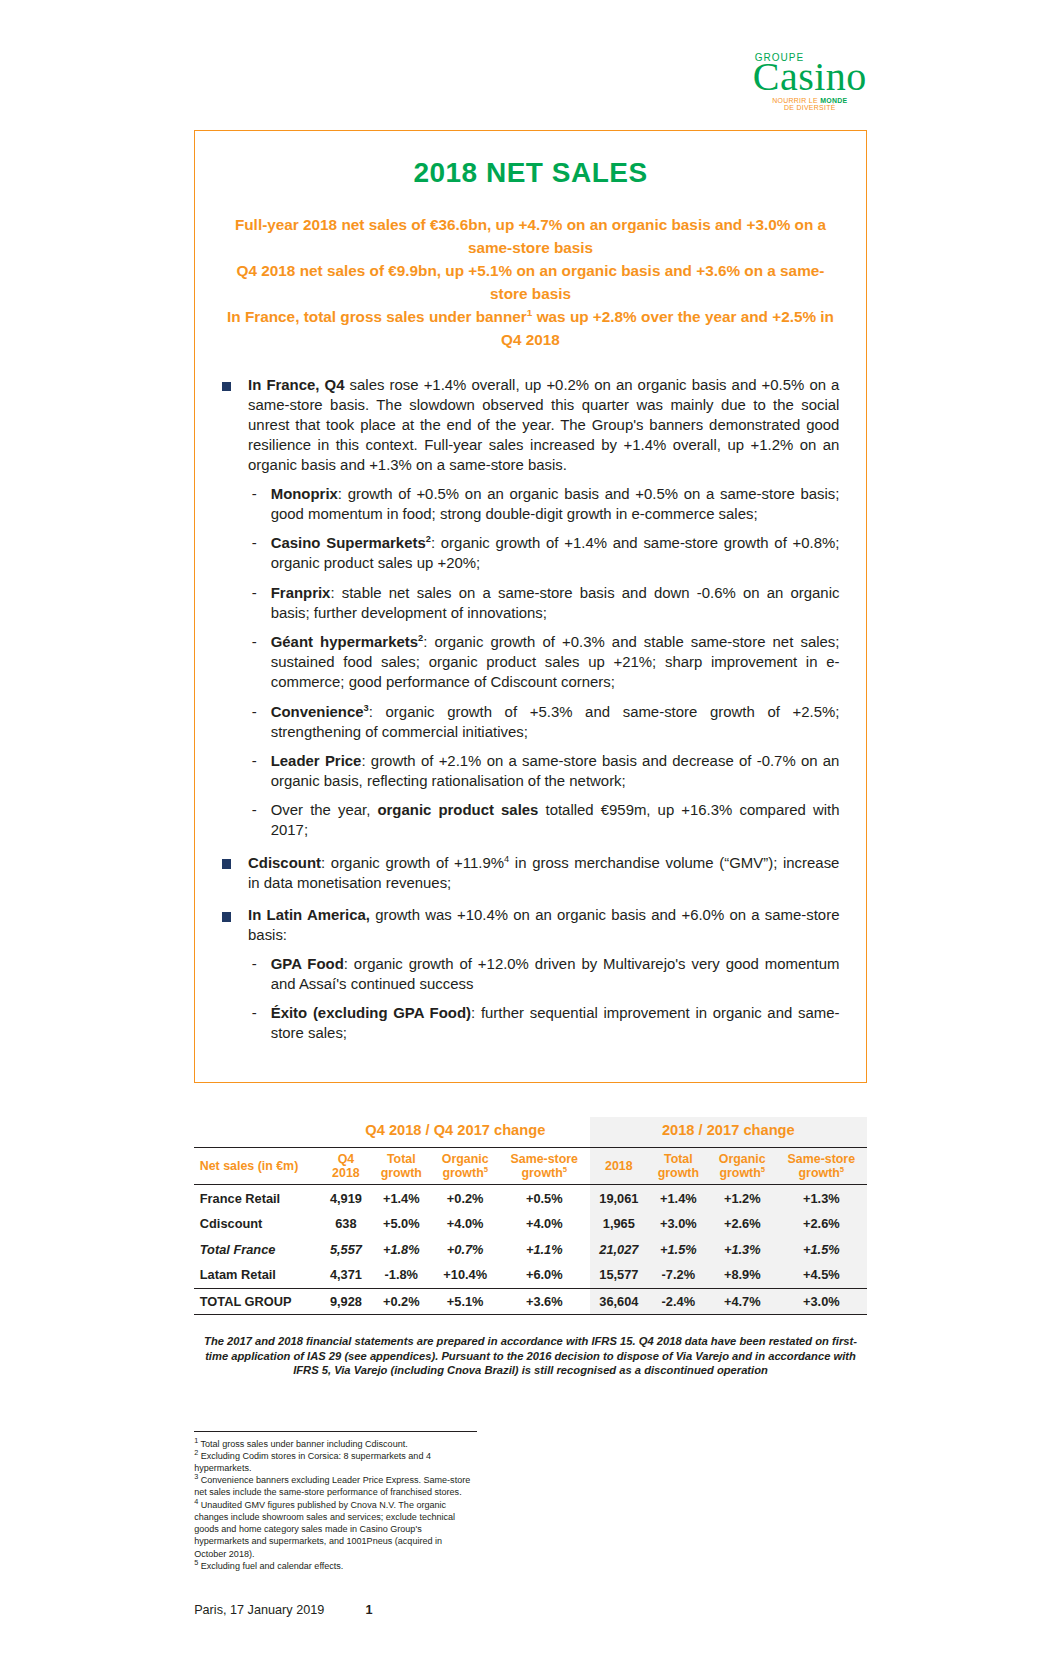GROUPE Casino NOURRIR LE MONDE
DE DIVERSITÉ
2018 NET SALES
Full-year 2018 net sales of €36.6bn, up +4.7% on an organic basis and +3.0% on a same-store basis
Q4 2018 net sales of €9.9bn, up +5.1% on an organic basis and +3.6% on a same-store basis
In France, total gross sales under banner1 was up +2.8% over the year and +2.5% in Q4 2018
In France, Q4 sales rose +1.4% overall, up +0.2% on an organic basis and +0.5% on a same-store basis. The slowdown observed this quarter was mainly due to the social unrest that took place at the end of the year. The Group's banners demonstrated good resilience in this context. Full-year sales increased by +1.4% overall, up +1.2% on an organic basis and +1.3% on a same-store basis.
Monoprix: growth of +0.5% on an organic basis and +0.5% on a same-store basis; good momentum in food; strong double-digit growth in e-commerce sales;
Casino Supermarkets2: organic growth of +1.4% and same-store growth of +0.8%; organic product sales up +20%;
Franprix: stable net sales on a same-store basis and down -0.6% on an organic basis; further development of innovations;
Géant hypermarkets2: organic growth of +0.3% and stable same-store net sales; sustained food sales; organic product sales up +21%; sharp improvement in e-commerce; good performance of Cdiscount corners;
Convenience3: organic growth of +5.3% and same-store growth of +2.5%; strengthening of commercial initiatives;
Leader Price: growth of +2.1% on a same-store basis and decrease of -0.7% on an organic basis, reflecting rationalisation of the network;
Over the year, organic product sales totalled €959m, up +16.3% compared with 2017;
Cdiscount: organic growth of +11.9%4 in gross merchandise volume (“GMV”); increase in data monetisation revenues;
In Latin America, growth was +10.4% on an organic basis and +6.0% on a same-store basis:
GPA Food: organic growth of +12.0% driven by Multivarejo's very good momentum and Assaí's continued success
Éxito (excluding GPA Food): further sequential improvement in organic and same-store sales;
| | Q4 2018 / Q4 2017 change | 2018 / 2017 change |
| --- | --- | --- |
| Net sales (in €m) | Q4 2018 | Total growth | Organic growth 5 | Same-store growth 5 | 2018 | Total growth | Organic growth 5 | Same-store growth 5 |
| France Retail | 4,919 | +1.4% | +0.2% | +0.5% | 19,061 | +1.4% | +1.2% | +1.3% |
| Cdiscount | 638 | +5.0% | +4.0% | +4.0% | 1,965 | +3.0% | +2.6% | +2.6% |
| Total France | 5,557 | +1.8% | +0.7% | +1.1% | 21,027 | +1.5% | +1.3% | +1.5% |
| Latam Retail | 4,371 | -1.8% | +10.4% | +6.0% | 15,577 | -7.2% | +8.9% | +4.5% |
| TOTAL GROUP | 9,928 | +0.2% | +5.1% | +3.6% | 36,604 | -2.4% | +4.7% | +3.0% |
The 2017 and 2018 financial statements are prepared in accordance with IFRS 15. Q4 2018 data have been restated on first-time application of IAS 29 (see appendices). Pursuant to the 2016 decision to dispose of Via Varejo and in accordance with IFRS 5, Via Varejo (including Cnova Brazil) is still recognised as a discontinued operation
1 Total gross sales under banner including Cdiscount.
2 Excluding Codim stores in Corsica: 8 supermarkets and 4 hypermarkets.
3 Convenience banners excluding Leader Price Express. Same-store net sales include the same-store performance of franchised stores.
4 Unaudited GMV figures published by Cnova N.V. The organic changes include showroom sales and services; exclude technical goods and home category sales made in Casino Group's hypermarkets and supermarkets, and 1001Pneus (acquired in October 2018).
5 Excluding fuel and calendar effects.
Paris, 17 January 2019 1